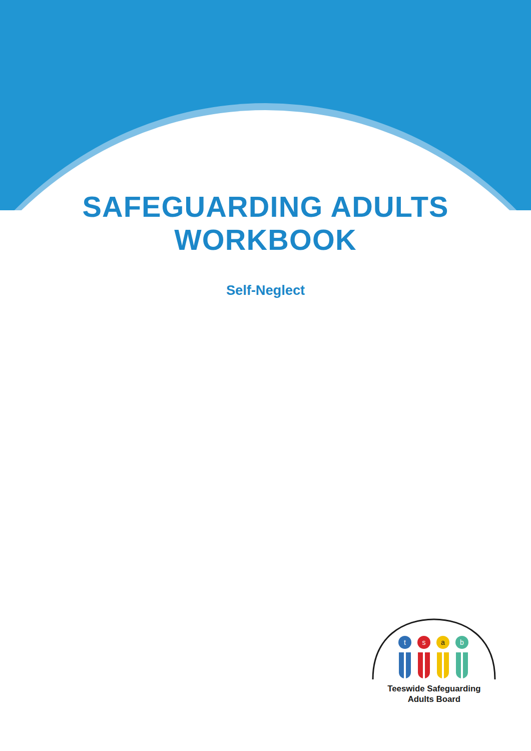SAFEGUARDING ADULTS WORKBOOK
Self-Neglect
t s a b
Teeswide Safeguarding
Adults Board